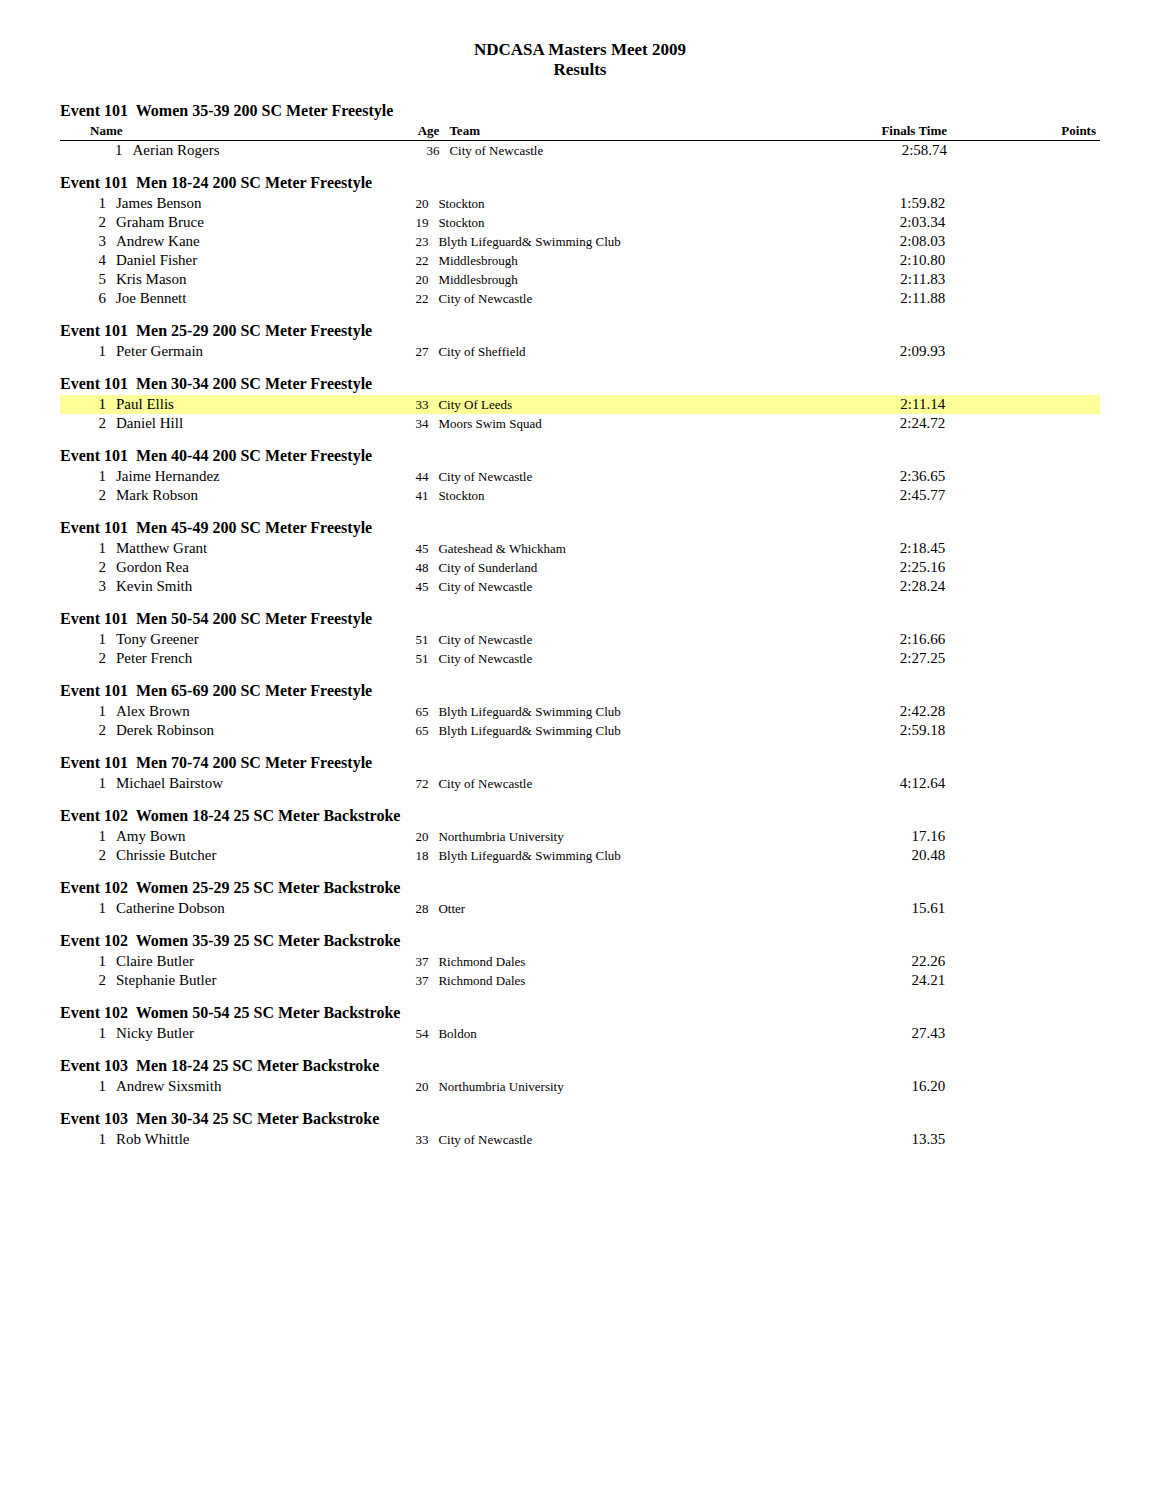NDCASA Masters Meet 2009
Results
Event 101 Women 35-39 200 SC Meter Freestyle
| Name | | Age | Team | Finals Time | Points |
| --- | --- | --- | --- | --- | --- |
| 1 | Aerian Rogers | 36 | City of Newcastle | 2:58.74 | |
Event 101 Men 18-24 200 SC Meter Freestyle
| 1 | James Benson | 20 | Stockton | 1:59.82 | |
| 2 | Graham Bruce | 19 | Stockton | 2:03.34 | |
| 3 | Andrew Kane | 23 | Blyth Lifeguard& Swimming Club | 2:08.03 | |
| 4 | Daniel Fisher | 22 | Middlesbrough | 2:10.80 | |
| 5 | Kris Mason | 20 | Middlesbrough | 2:11.83 | |
| 6 | Joe Bennett | 22 | City of Newcastle | 2:11.88 | |
Event 101 Men 25-29 200 SC Meter Freestyle
| 1 | Peter Germain | 27 | City of Sheffield | 2:09.93 | |
Event 101 Men 30-34 200 SC Meter Freestyle
| 1 | Paul Ellis | 33 | City Of Leeds | 2:11.14 | |
| 2 | Daniel Hill | 34 | Moors Swim Squad | 2:24.72 | |
Event 101 Men 40-44 200 SC Meter Freestyle
| 1 | Jaime Hernandez | 44 | City of Newcastle | 2:36.65 | |
| 2 | Mark Robson | 41 | Stockton | 2:45.77 | |
Event 101 Men 45-49 200 SC Meter Freestyle
| 1 | Matthew Grant | 45 | Gateshead & Whickham | 2:18.45 | |
| 2 | Gordon Rea | 48 | City of Sunderland | 2:25.16 | |
| 3 | Kevin Smith | 45 | City of Newcastle | 2:28.24 | |
Event 101 Men 50-54 200 SC Meter Freestyle
| 1 | Tony Greener | 51 | City of Newcastle | 2:16.66 | |
| 2 | Peter French | 51 | City of Newcastle | 2:27.25 | |
Event 101 Men 65-69 200 SC Meter Freestyle
| 1 | Alex Brown | 65 | Blyth Lifeguard& Swimming Club | 2:42.28 | |
| 2 | Derek Robinson | 65 | Blyth Lifeguard& Swimming Club | 2:59.18 | |
Event 101 Men 70-74 200 SC Meter Freestyle
| 1 | Michael Bairstow | 72 | City of Newcastle | 4:12.64 | |
Event 102 Women 18-24 25 SC Meter Backstroke
| 1 | Amy Bown | 20 | Northumbria University | 17.16 | |
| 2 | Chrissie Butcher | 18 | Blyth Lifeguard& Swimming Club | 20.48 | |
Event 102 Women 25-29 25 SC Meter Backstroke
| 1 | Catherine Dobson | 28 | Otter | 15.61 | |
Event 102 Women 35-39 25 SC Meter Backstroke
| 1 | Claire Butler | 37 | Richmond Dales | 22.26 | |
| 2 | Stephanie Butler | 37 | Richmond Dales | 24.21 | |
Event 102 Women 50-54 25 SC Meter Backstroke
| 1 | Nicky Butler | 54 | Boldon | 27.43 | |
Event 103 Men 18-24 25 SC Meter Backstroke
| 1 | Andrew Sixsmith | 20 | Northumbria University | 16.20 | |
Event 103 Men 30-34 25 SC Meter Backstroke
| 1 | Rob Whittle | 33 | City of Newcastle | 13.35 | |